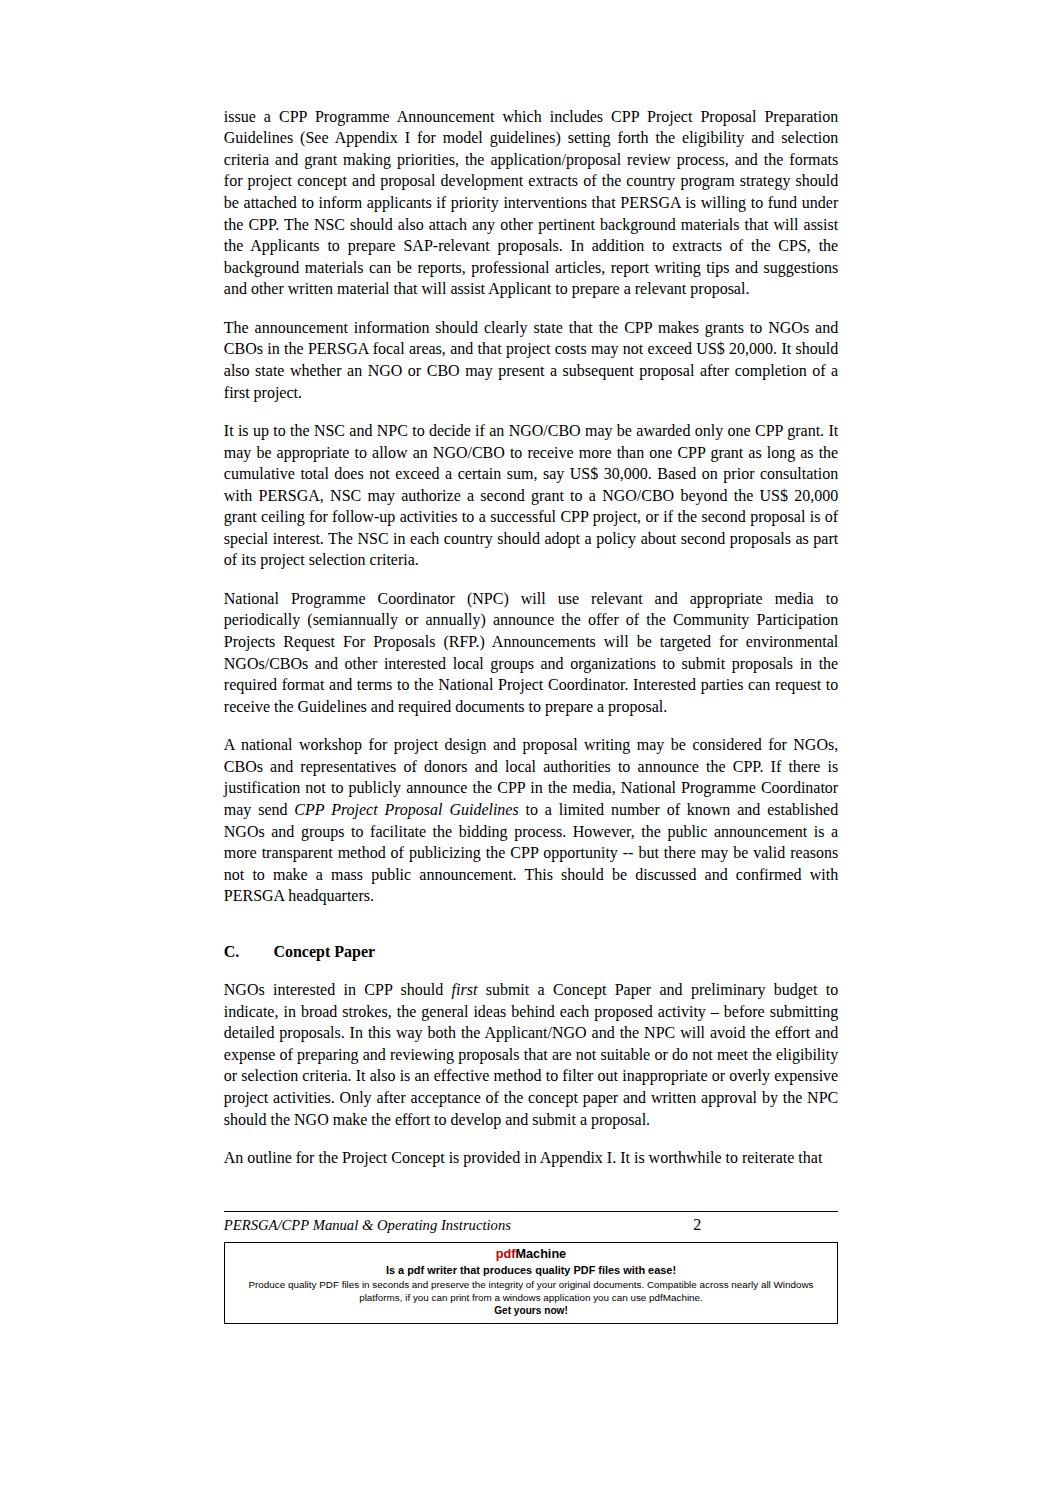issue a CPP Programme Announcement which includes CPP Project Proposal Preparation Guidelines (See Appendix I for model guidelines) setting forth the eligibility and selection criteria and grant making priorities, the application/proposal review process, and the formats for project concept and proposal development extracts of the country program strategy should be attached to inform applicants if priority interventions that PERSGA is willing to fund under the CPP. The NSC should also attach any other pertinent background materials that will assist the Applicants to prepare SAP-relevant proposals. In addition to extracts of the CPS, the background materials can be reports, professional articles, report writing tips and suggestions and other written material that will assist Applicant to prepare a relevant proposal.
The announcement information should clearly state that the CPP makes grants to NGOs and CBOs in the PERSGA focal areas, and that project costs may not exceed US$ 20,000. It should also state whether an NGO or CBO may present a subsequent proposal after completion of a first project.
It is up to the NSC and NPC to decide if an NGO/CBO may be awarded only one CPP grant. It may be appropriate to allow an NGO/CBO to receive more than one CPP grant as long as the cumulative total does not exceed a certain sum, say US$ 30,000. Based on prior consultation with PERSGA, NSC may authorize a second grant to a NGO/CBO beyond the US$ 20,000 grant ceiling for follow-up activities to a successful CPP project, or if the second proposal is of special interest. The NSC in each country should adopt a policy about second proposals as part of its project selection criteria.
National Programme Coordinator (NPC) will use relevant and appropriate media to periodically (semiannually or annually) announce the offer of the Community Participation Projects Request For Proposals (RFP.) Announcements will be targeted for environmental NGOs/CBOs and other interested local groups and organizations to submit proposals in the required format and terms to the National Project Coordinator. Interested parties can request to receive the Guidelines and required documents to prepare a proposal.
A national workshop for project design and proposal writing may be considered for NGOs, CBOs and representatives of donors and local authorities to announce the CPP. If there is justification not to publicly announce the CPP in the media, National Programme Coordinator may send CPP Project Proposal Guidelines to a limited number of known and established NGOs and groups to facilitate the bidding process. However, the public announcement is a more transparent method of publicizing the CPP opportunity -- but there may be valid reasons not to make a mass public announcement. This should be discussed and confirmed with PERSGA headquarters.
C. Concept Paper
NGOs interested in CPP should first submit a Concept Paper and preliminary budget to indicate, in broad strokes, the general ideas behind each proposed activity – before submitting detailed proposals. In this way both the Applicant/NGO and the NPC will avoid the effort and expense of preparing and reviewing proposals that are not suitable or do not meet the eligibility or selection criteria. It also is an effective method to filter out inappropriate or overly expensive project activities. Only after acceptance of the concept paper and written approval by the NPC should the NGO make the effort to develop and submit a proposal.
An outline for the Project Concept is provided in Appendix I. It is worthwhile to reiterate that
PERSGA/CPP Manual & Operating Instructions 2
pdf Machine
Is a pdf writer that produces quality PDF files with ease!
Produce quality PDF files in seconds and preserve the integrity of your original documents. Compatible across nearly all Windows platforms, if you can print from a windows application you can use pdfMachine.
Get yours now!